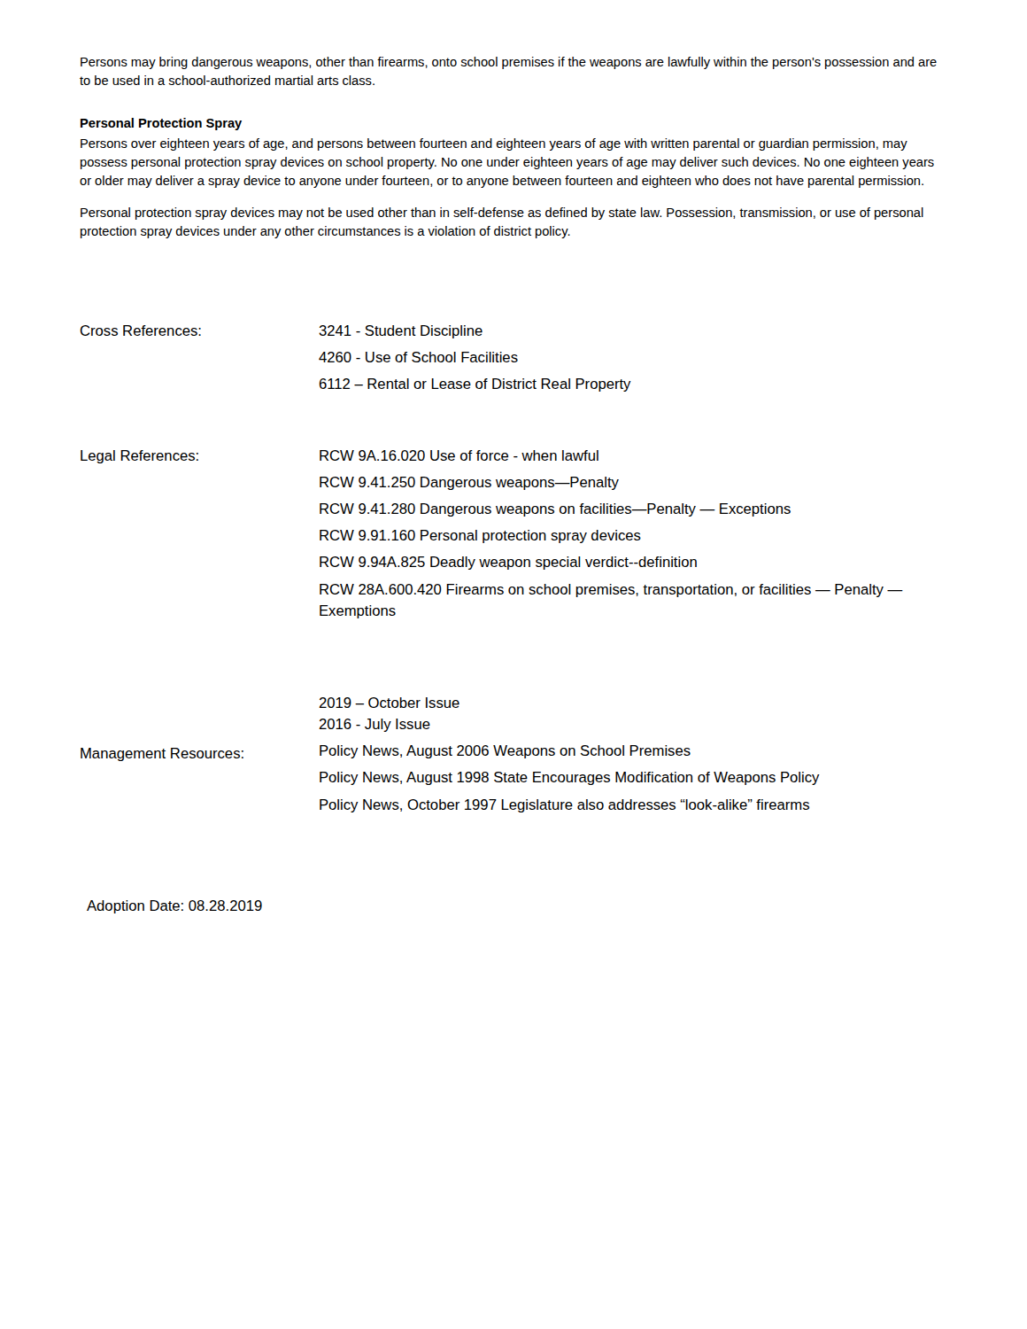Persons may bring dangerous weapons, other than firearms, onto school premises if the weapons are lawfully within the person's possession and are to be used in a school-authorized martial arts class.
Personal Protection Spray
Persons over eighteen years of age, and persons between fourteen and eighteen years of age with written parental or guardian permission, may possess personal protection spray devices on school property. No one under eighteen years of age may deliver such devices. No one eighteen years or older may deliver a spray device to anyone under fourteen, or to anyone between fourteen and eighteen who does not have parental permission.
Personal protection spray devices may not be used other than in self-defense as defined by state law. Possession, transmission, or use of personal protection spray devices under any other circumstances is a violation of district policy.
| Cross References: | 3241 - Student Discipline 4260 - Use of School Facilities 6112 – Rental or Lease of District Real Property |
| Legal References: | RCW 9A.16.020 Use of force - when lawful RCW 9.41.250 Dangerous weapons—Penalty RCW 9.41.280 Dangerous weapons on facilities—Penalty — Exceptions RCW 9.91.160 Personal protection spray devices RCW 9.94A.825 Deadly weapon special verdict--definition RCW 28A.600.420 Firearms on school premises, transportation, or facilities — Penalty — Exemptions |
| Management Resources: | 2019 – October Issue 2016 - July Issue Policy News, August 2006 Weapons on School Premises Policy News, August 1998 State Encourages Modification of Weapons Policy Policy News, October 1997 Legislature also addresses “look-alike” firearms |
Adoption Date: 08.28.2019